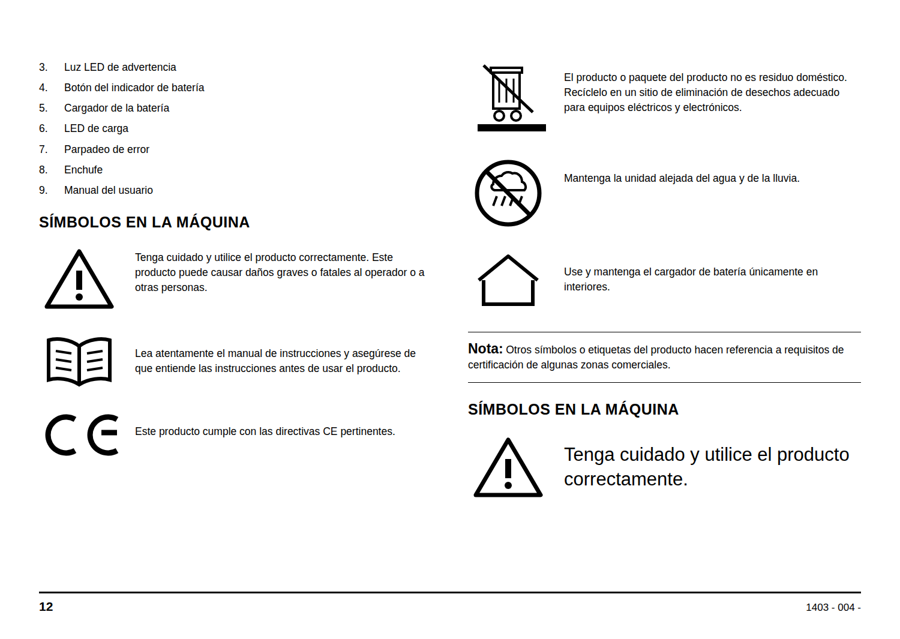3. Luz LED de advertencia
4. Botón del indicador de batería
5. Cargador de la batería
6. LED de carga
7. Parpadeo de error
8. Enchufe
9. Manual del usuario
SÍMBOLOS EN LA MÁQUINA
Tenga cuidado y utilice el producto correctamente. Este producto puede causar daños graves o fatales al operador o a otras personas.
Lea atentamente el manual de instrucciones y asegúrese de que entiende las instrucciones antes de usar el producto.
Este producto cumple con las directivas CE pertinentes.
El producto o paquete del producto no es residuo doméstico. Recíclelo en un sitio de eliminación de desechos adecuado para equipos eléctricos y electrónicos.
Mantenga la unidad alejada del agua y de la lluvia.
Use y mantenga el cargador de batería únicamente en interiores.
Nota: Otros símbolos o etiquetas del producto hacen referencia a requisitos de certificación de algunas zonas comerciales.
SÍMBOLOS EN LA MÁQUINA
Tenga cuidado y utilice el producto correctamente.
12
1403 - 004 -